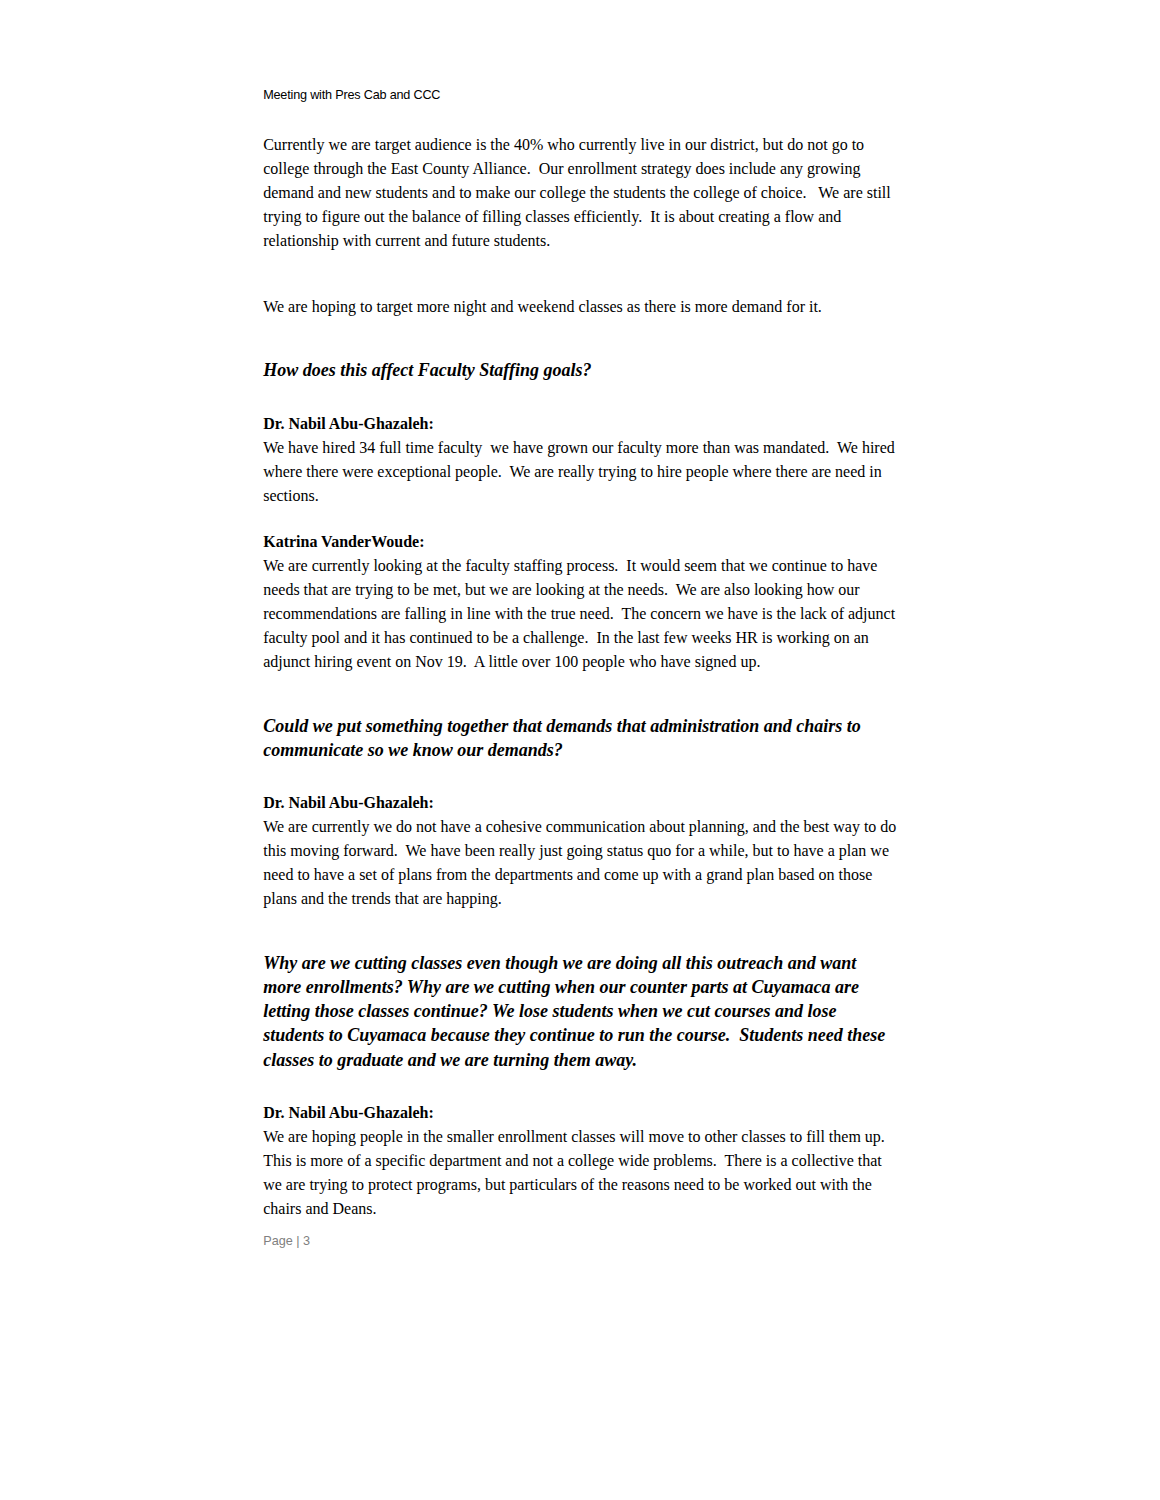Meeting with Pres Cab and CCC
Currently we are target audience is the 40% who currently live in our district, but do not go to college through the East County Alliance. Our enrollment strategy does include any growing demand and new students and to make our college the students the college of choice. We are still trying to figure out the balance of filling classes efficiently. It is about creating a flow and relationship with current and future students.
We are hoping to target more night and weekend classes as there is more demand for it.
How does this affect Faculty Staffing goals?
Dr. Nabil Abu-Ghazaleh:
We have hired 34 full time faculty we have grown our faculty more than was mandated. We hired where there were exceptional people. We are really trying to hire people where there are need in sections.
Katrina VanderWoude:
We are currently looking at the faculty staffing process. It would seem that we continue to have needs that are trying to be met, but we are looking at the needs. We are also looking how our recommendations are falling in line with the true need. The concern we have is the lack of adjunct faculty pool and it has continued to be a challenge. In the last few weeks HR is working on an adjunct hiring event on Nov 19. A little over 100 people who have signed up.
Could we put something together that demands that administration and chairs to communicate so we know our demands?
Dr. Nabil Abu-Ghazaleh:
We are currently we do not have a cohesive communication about planning, and the best way to do this moving forward. We have been really just going status quo for a while, but to have a plan we need to have a set of plans from the departments and come up with a grand plan based on those plans and the trends that are happing.
Why are we cutting classes even though we are doing all this outreach and want more enrollments? Why are we cutting when our counter parts at Cuyamaca are letting those classes continue? We lose students when we cut courses and lose students to Cuyamaca because they continue to run the course. Students need these classes to graduate and we are turning them away.
Dr. Nabil Abu-Ghazaleh:
We are hoping people in the smaller enrollment classes will move to other classes to fill them up. This is more of a specific department and not a college wide problems. There is a collective that we are trying to protect programs, but particulars of the reasons need to be worked out with the chairs and Deans.
Page | 3